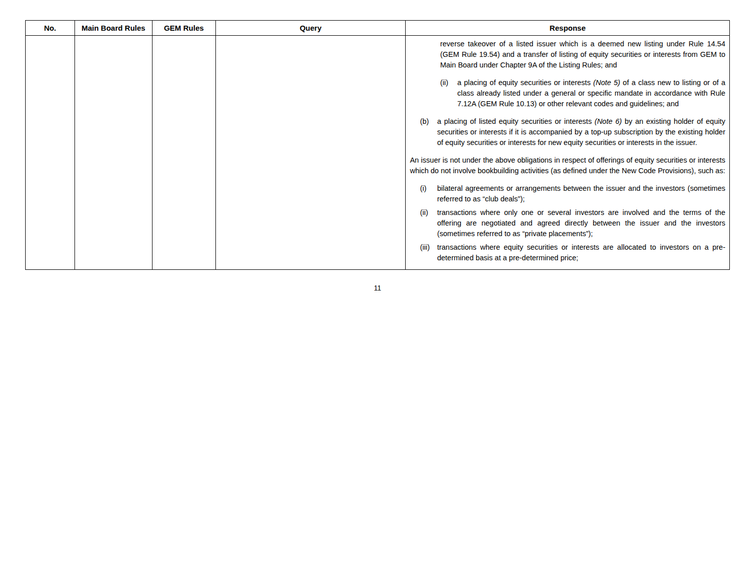| No. | Main Board Rules | GEM Rules | Query | Response |
| --- | --- | --- | --- | --- |
| | | | | reverse takeover of a listed issuer which is a deemed new listing under Rule 14.54 (GEM Rule 19.54) and a transfer of listing of equity securities or interests from GEM to Main Board under Chapter 9A of the Listing Rules; and (ii) a placing of equity securities or interests (Note 5) of a class new to listing or of a class already listed under a general or specific mandate in accordance with Rule 7.12A (GEM Rule 10.13) or other relevant codes and guidelines; and (b) a placing of listed equity securities or interests (Note 6) by an existing holder of equity securities or interests if it is accompanied by a top-up subscription by the existing holder of equity securities or interests for new equity securities or interests in the issuer. An issuer is not under the above obligations in respect of offerings of equity securities or interests which do not involve bookbuilding activities (as defined under the New Code Provisions), such as: (i) bilateral agreements or arrangements between the issuer and the investors (sometimes referred to as “club deals”); (ii) transactions where only one or several investors are involved and the terms of the offering are negotiated and agreed directly between the issuer and the investors (sometimes referred to as “private placements”); (iii) transactions where equity securities or interests are allocated to investors on a pre-determined basis at a pre-determined price; |
11